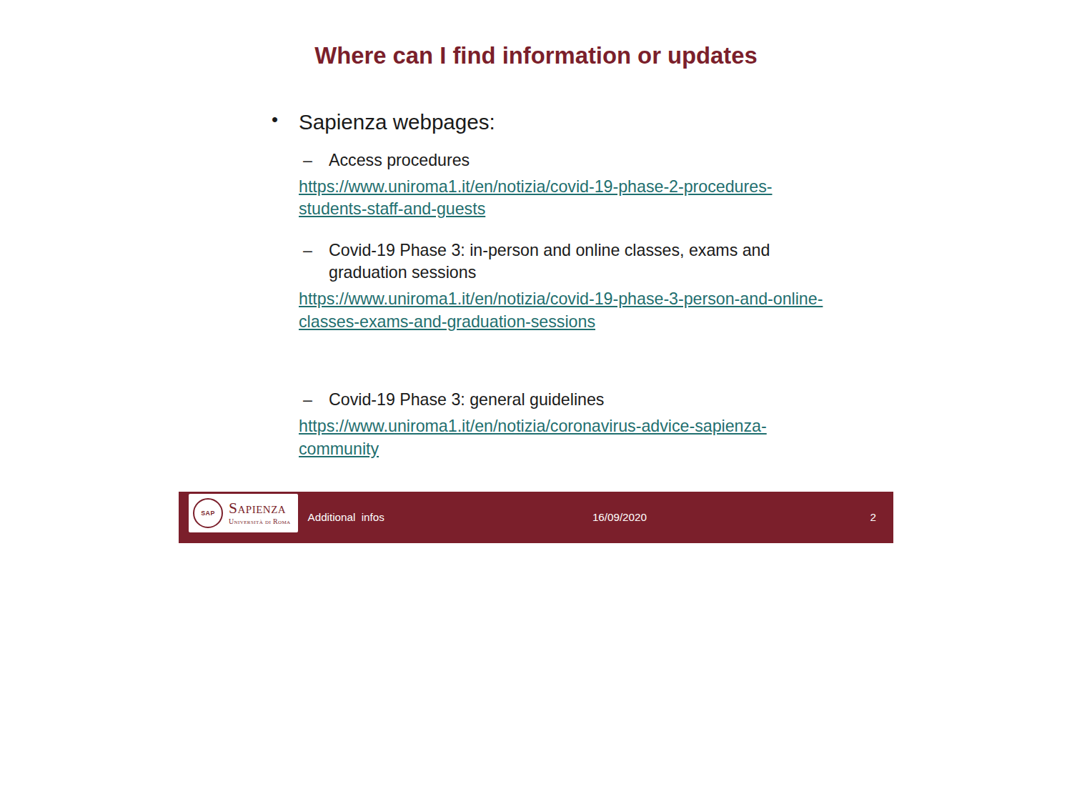Where can I find information or updates
Sapienza webpages:
Access procedures
https://www.uniroma1.it/en/notizia/covid-19-phase-2-procedures-students-staff-and-guests
Covid-19 Phase 3: in-person and online classes, exams and graduation sessions
https://www.uniroma1.it/en/notizia/covid-19-phase-3-person-and-online-classes-exams-and-graduation-sessions
Covid-19 Phase 3: general guidelines
https://www.uniroma1.it/en/notizia/coronavirus-advice-sapienza-community
SAP
Sapienza Università di Roma
Additional infos
16/09/2020
2